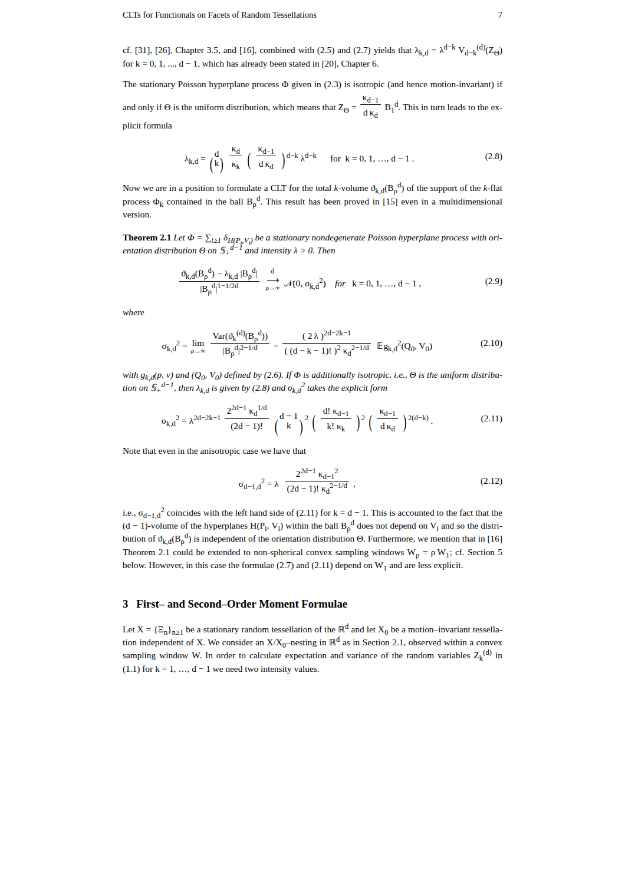CLTs for Functionals on Facets of Random Tessellations 7
cf. [31], [26], Chapter 3.5, and [16], combined with (2.5) and (2.7) yields that λk,d = λd−k Vd−k(d)(ZΘ) for k = 0, 1, ..., d − 1, which has already been stated in [20], Chapter 6.
The stationary Poisson hyperplane process Φ given in (2.3) is isotropic (and hence motion-invariant) if and only if Θ is the uniform distribution, which means that ZΘ = κd−1 d κd B1d. This in turn leads to the explicit formula
λk,d = (dk) κd κk ( κd−1 d κd )d−k λd−k for k = 0, 1, …, d − 1 .
(2.8)
Now we are in a position to formulate a CLT for the total k-volume ϑk,d(Bρd) of the support of the k-flat process Φk contained in the ball Bρd. This result has been proved in [15] even in a multidimensional version.
Theorem 2.1 Let Φ = ∑i≥1 δH(Pi,Vi) be a stationary nondegenerate Poisson hyperplane process with orientation distribution Θ on 𝕊+d−1 and intensity λ > 0. Then
ϑk,d(Bρd) − λk,d |Bρd| |Bρd|1−1/2d d⟶ρ→∞ 𝒩(0, σk,d2) for k = 0, 1, …, d − 1 ,
(2.9)
where
σk,d2 = lim ρ→∞ Var(ϑk(d)(Bρd)) |Bρd|2−1/d = ( 2 λ )2d−2k−1 ( (d − k − 1)! )2 κd2−1/d 𝔼gk,d2(Q0, V0)
(2.10)
with gk,d(p, v) and (Q0, V0) defined by (2.6). If Φ is additionally isotropic, i.e., Θ is the uniform distribution on 𝕊+d−1, then λk,d is given by (2.8) and σk,d2 takes the explicit form
σk,d2 = λ2d−2k−1 22d−1 κd1/d (2d − 1)! (d − 1 k)2 ( d! κd−1 k! κk )2 ( κd−1 d κd )2(d−k) .
(2.11)
Note that even in the anisotropic case we have that
σd−1,d2 = λ 22d−1 κd−12 (2d − 1)! κd2−1/d ,
(2.12)
i.e., σd−1,d2 coincides with the left hand side of (2.11) for k = d − 1. This is accounted to the fact that the (d − 1)-volume of the hyperplanes H(Pi, Vi) within the ball Bρd does not depend on Vi and so the distribution of ϑk,d(Bρd) is independent of the orientation distribution Θ. Furthermore, we mention that in [16] Theorem 2.1 could be extended to non-spherical convex sampling windows Wρ = ρ W1; cf. Section 5 below. However, in this case the formulae (2.7) and (2.11) depend on W1 and are less explicit.
3 First– and Second–Order Moment Formulae
Let X = {Ξn}n≥1 be a stationary random tessellation of the ℝd and let X0 be a motion–invariant tessellation independent of X. We consider an X/X0–nesting in ℝd as in Section 2.1, observed within a convex sampling window W. In order to calculate expectation and variance of the random variables Zk(d) in (1.1) for k = 1, …, d − 1 we need two intensity values.